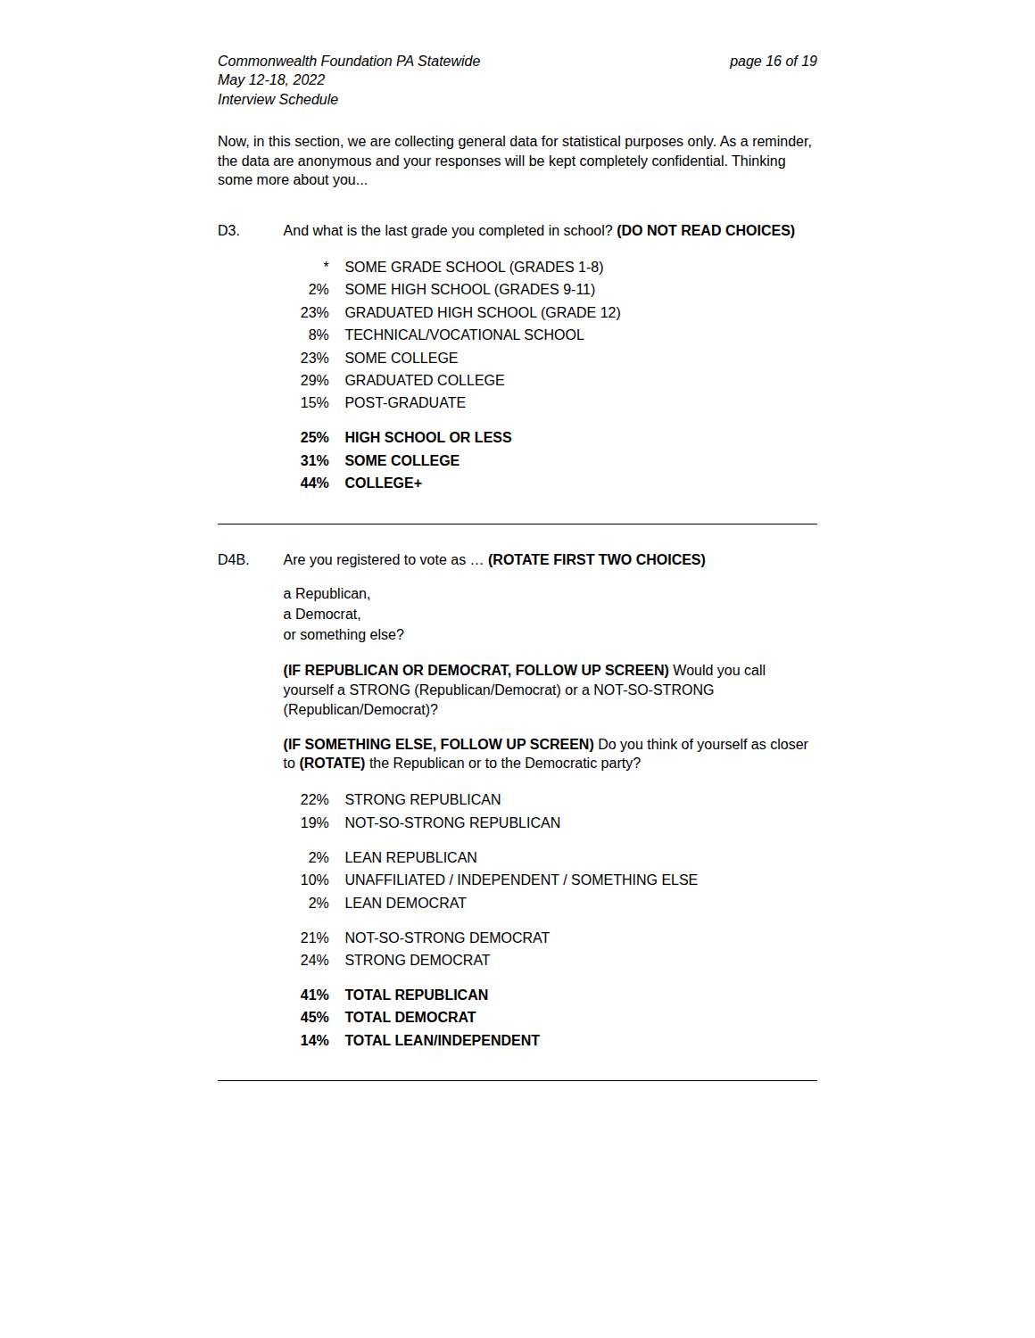Commonwealth Foundation PA Statewide May 12-18, 2022 Interview Schedule
page 16 of 19
Now, in this section, we are collecting general data for statistical purposes only. As a reminder, the data are anonymous and your responses will be kept completely confidential. Thinking some more about you...
D3.
And what is the last grade you completed in school? (DO NOT READ CHOICES)
| * | SOME GRADE SCHOOL (GRADES 1-8) |
| 2% | SOME HIGH SCHOOL (GRADES 9-11) |
| 23% | GRADUATED HIGH SCHOOL (GRADE 12) |
| 8% | TECHNICAL/VOCATIONAL SCHOOL |
| 23% | SOME COLLEGE |
| 29% | GRADUATED COLLEGE |
| 15% | POST-GRADUATE |
| 25% | HIGH SCHOOL OR LESS |
| 31% | SOME COLLEGE |
| 44% | COLLEGE+ |
D4B.
Are you registered to vote as … (ROTATE FIRST TWO CHOICES)
a Republican,
a Democrat,
or something else?
(IF REPUBLICAN OR DEMOCRAT, FOLLOW UP SCREEN) Would you call yourself a STRONG (Republican/Democrat) or a NOT-SO-STRONG (Republican/Democrat)?
(IF SOMETHING ELSE, FOLLOW UP SCREEN) Do you think of yourself as closer to (ROTATE) the Republican or to the Democratic party?
| 22% | STRONG REPUBLICAN |
| 19% | NOT-SO-STRONG REPUBLICAN |
| 2% | LEAN REPUBLICAN |
| 10% | UNAFFILIATED / INDEPENDENT / SOMETHING ELSE |
| 2% | LEAN DEMOCRAT |
| 21% | NOT-SO-STRONG DEMOCRAT |
| 24% | STRONG DEMOCRAT |
| 41% | TOTAL REPUBLICAN |
| 45% | TOTAL DEMOCRAT |
| 14% | TOTAL LEAN/INDEPENDENT |